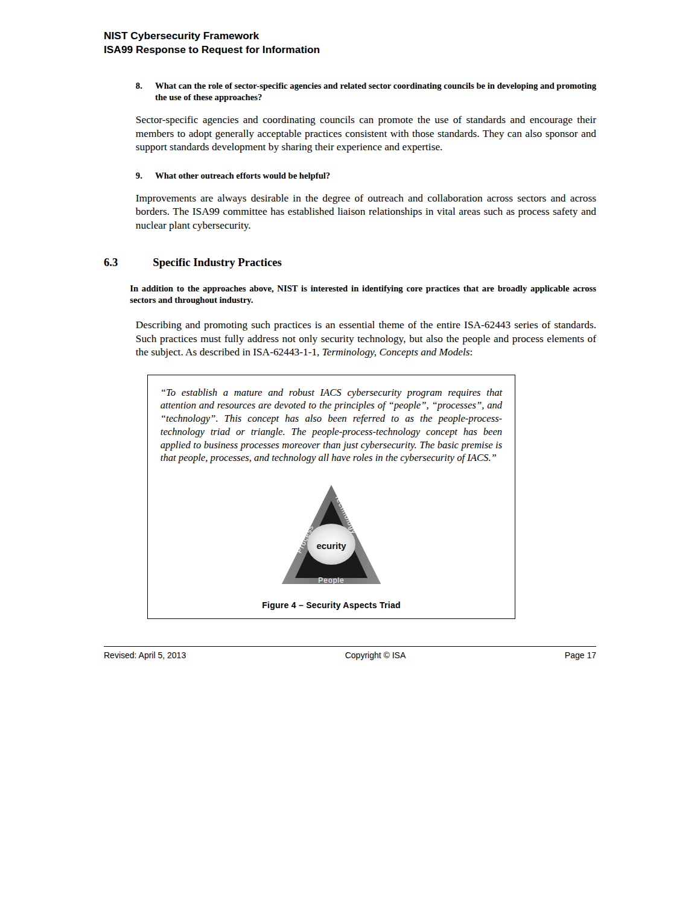NIST Cybersecurity Framework
ISA99 Response to Request for Information
8. What can the role of sector-specific agencies and related sector coordinating councils be in developing and promoting the use of these approaches?
Sector-specific agencies and coordinating councils can promote the use of standards and encourage their members to adopt generally acceptable practices consistent with those standards. They can also sponsor and support standards development by sharing their experience and expertise.
9. What other outreach efforts would be helpful?
Improvements are always desirable in the degree of outreach and collaboration across sectors and across borders. The ISA99 committee has established liaison relationships in vital areas such as process safety and nuclear plant cybersecurity.
6.3 Specific Industry Practices
In addition to the approaches above, NIST is interested in identifying core practices that are broadly applicable across sectors and throughout industry.
Describing and promoting such practices is an essential theme of the entire ISA-62443 series of standards. Such practices must fully address not only security technology, but also the people and process elements of the subject. As described in ISA-62443-1-1, Terminology, Concepts and Models:
“To establish a mature and robust IACS cybersecurity program requires that attention and resources are devoted to the principles of “people”, “processes”, and “technology”. This concept has also been referred to as the people-process-technology triad or triangle. The people-process-technology concept has been applied to business processes moreover than just cybersecurity. The basic premise is that people, processes, and technology all have roles in the cybersecurity of IACS.”
ecurity Process Technology People
Figure 4 – Security Aspects Triad
Revised: April 5, 2013 Copyright © ISA Page 17